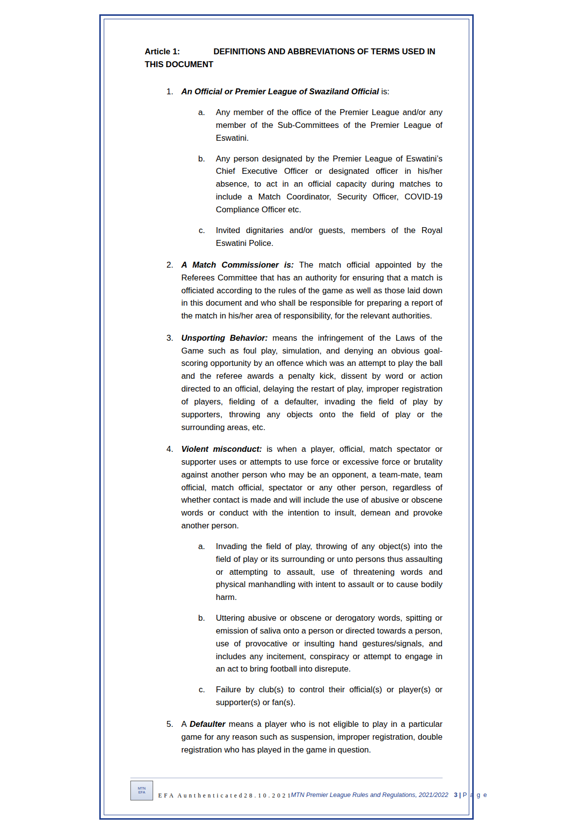Article 1: DEFINITIONS AND ABBREVIATIONS OF TERMS USED IN THIS DOCUMENT
An Official or Premier League of Swaziland Official is:
Any member of the office of the Premier League and/or any member of the Sub-Committees of the Premier League of Eswatini.
Any person designated by the Premier League of Eswatini’s Chief Executive Officer or designated officer in his/her absence, to act in an official capacity during matches to include a Match Coordinator, Security Officer, COVID-19 Compliance Officer etc.
Invited dignitaries and/or guests, members of the Royal Eswatini Police.
A Match Commissioner is: The match official appointed by the Referees Committee that has an authority for ensuring that a match is officiated according to the rules of the game as well as those laid down in this document and who shall be responsible for preparing a report of the match in his/her area of responsibility, for the relevant authorities.
Unsporting Behavior: means the infringement of the Laws of the Game such as foul play, simulation, and denying an obvious goal-scoring opportunity by an offence which was an attempt to play the ball and the referee awards a penalty kick, dissent by word or action directed to an official, delaying the restart of play, improper registration of players, fielding of a defaulter, invading the field of play by supporters, throwing any objects onto the field of play or the surrounding areas, etc.
Violent misconduct: is when a player, official, match spectator or supporter uses or attempts to use force or excessive force or brutality against another person who may be an opponent, a team-mate, team official, match official, spectator or any other person, regardless of whether contact is made and will include the use of abusive or obscene words or conduct with the intention to insult, demean and provoke another person.
Invading the field of play, throwing of any object(s) into the field of play or its surrounding or unto persons thus assaulting or attempting to assault, use of threatening words and physical manhandling with intent to assault or to cause bodily harm.
Uttering abusive or obscene or derogatory words, spitting or emission of saliva onto a person or directed towards a person, use of provocative or insulting hand gestures/signals, and includes any incitement, conspiracy or attempt to engage in an act to bring football into disrepute.
Failure by club(s) to control their official(s) or player(s) or supporter(s) or fan(s).
A Defaulter means a player who is not eligible to play in a particular game for any reason such as suspension, improper registration, double registration who has played in the game in question.
MTN
EFA
E F A A u n t h e n t i c a t e d 2 8 . 1 0 . 2 0 2 1
MTN Premier League Rules and Regulations, 2021/2022 3 | P a g e